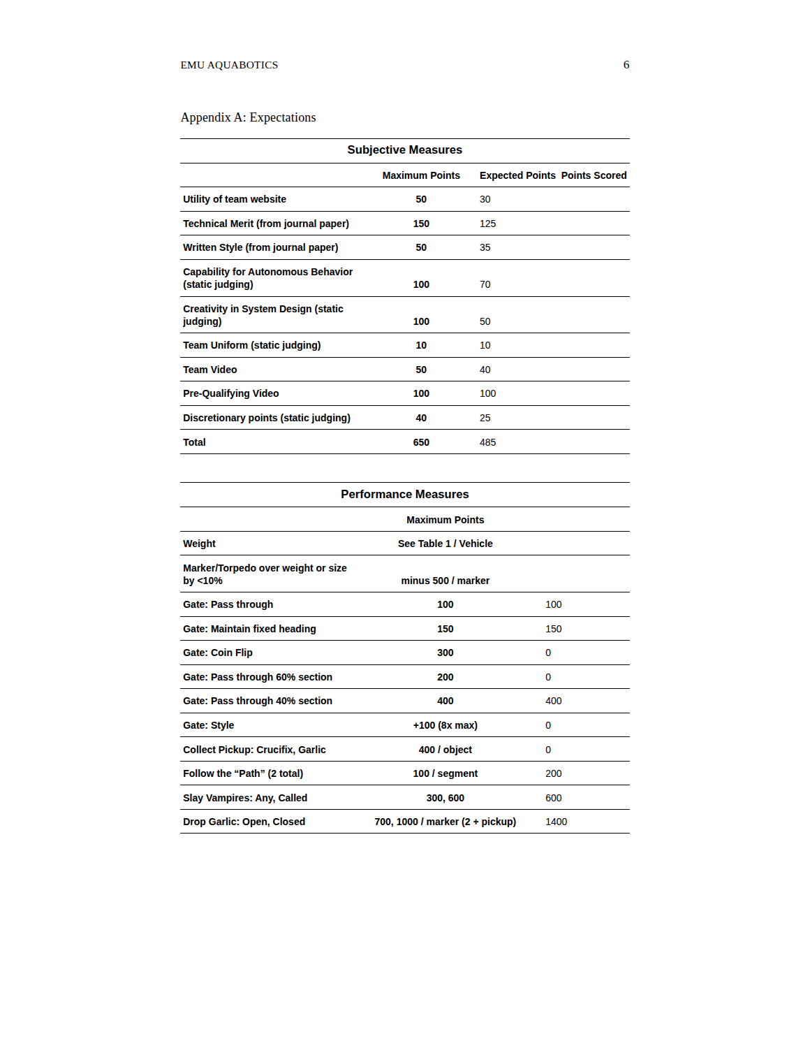EMU Aquabotics 6
Appendix A: Expectations
Subjective Measures
| | Maximum Points | Expected Points | Points Scored |
| --- | --- | --- | --- |
| Utility of team website | 50 | 30 | |
| Technical Merit (from journal paper) | 150 | 125 | |
| Written Style (from journal paper) | 50 | 35 | |
| Capability for Autonomous Behavior (static judging) | 100 | 70 | |
| Creativity in System Design (static judging) | 100 | 50 | |
| Team Uniform (static judging) | 10 | 10 | |
| Team Video | 50 | 40 | |
| Pre-Qualifying Video | 100 | 100 | |
| Discretionary points (static judging) | 40 | 25 | |
| Total | 650 | 485 | |
Performance Measures
| | Maximum Points | |
| --- | --- | --- |
| Weight | See Table 1 / Vehicle | |
| Marker/Torpedo over weight or size by <10% | minus 500 / marker | |
| Gate: Pass through | 100 | 100 |
| Gate: Maintain fixed heading | 150 | 150 |
| Gate: Coin Flip | 300 | 0 |
| Gate: Pass through 60% section | 200 | 0 |
| Gate: Pass through 40% section | 400 | 400 |
| Gate: Style | +100 (8x max) | 0 |
| Collect Pickup: Crucifix, Garlic | 400 / object | 0 |
| Follow the “Path” (2 total) | 100 / segment | 200 |
| Slay Vampires: Any, Called | 300, 600 | 600 |
| Drop Garlic: Open, Closed | 700, 1000 / marker (2 + pickup) | 1400 |